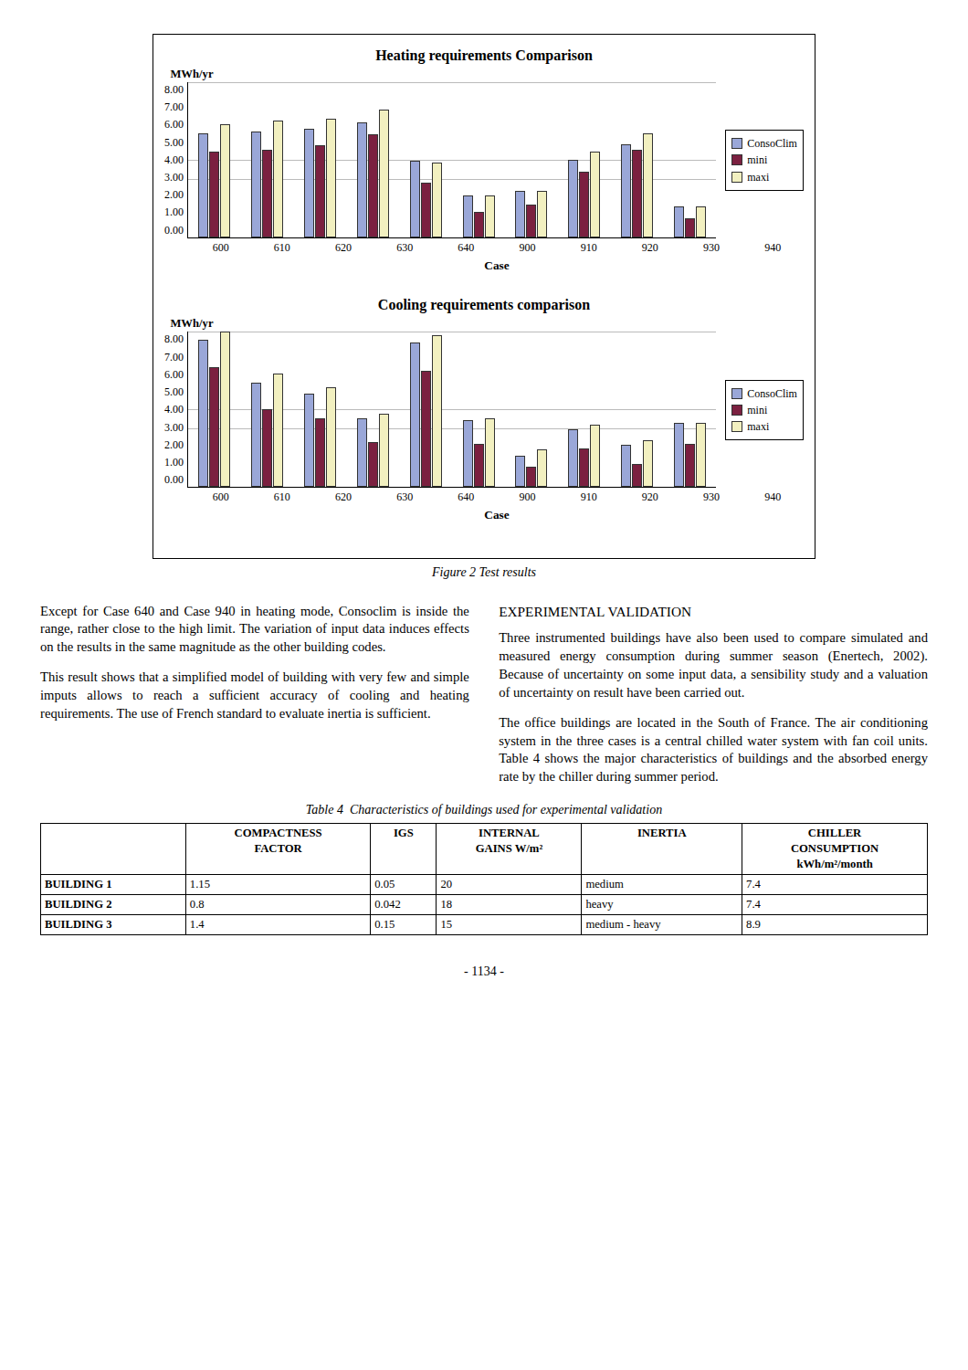Heating requirements Comparison
MWh/yr
8.00 7.00 6.00 5.00 4.00 3.00 2.00 1.00 0.00
ConsoClim
mini
maxi
600610620630640 900910920930940
Case
Cooling requirements comparison
MWh/yr
8.00 7.00 6.00 5.00 4.00 3.00 2.00 1.00 0.00
ConsoClim
mini
maxi
600610620630640 900910920930940
Case
Figure 2 Test results
Except for Case 640 and Case 940 in heating mode, Consoclim is inside the range, rather close to the high limit. The variation of input data induces effects on the results in the same magnitude as the other building codes.
This result shows that a simplified model of building with very few and simple imputs allows to reach a sufficient accuracy of cooling and heating requirements. The use of French standard to evaluate inertia is sufficient.
Experimental validation
Three instrumented buildings have also been used to compare simulated and measured energy consumption during summer season (Enertech, 2002). Because of uncertainty on some input data, a sensibility study and a valuation of uncertainty on result have been carried out.
The office buildings are located in the South of France. The air conditioning system in the three cases is a central chilled water system with fan coil units. Table 4 shows the major characteristics of buildings and the absorbed energy rate by the chiller during summer period.
Table 4 Characteristics of buildings used for experimental validation
| | COMPACTNESS FACTOR | IGS | INTERNAL GAINS W/m² | INERTIA | CHILLER CONSUMPTION kWh/m²/month |
| --- | --- | --- | --- | --- | --- |
| BUILDING 1 | 1.15 | 0.05 | 20 | medium | 7.4 |
| BUILDING 2 | 0.8 | 0.042 | 18 | heavy | 7.4 |
| BUILDING 3 | 1.4 | 0.15 | 15 | medium - heavy | 8.9 |
- 1134 -